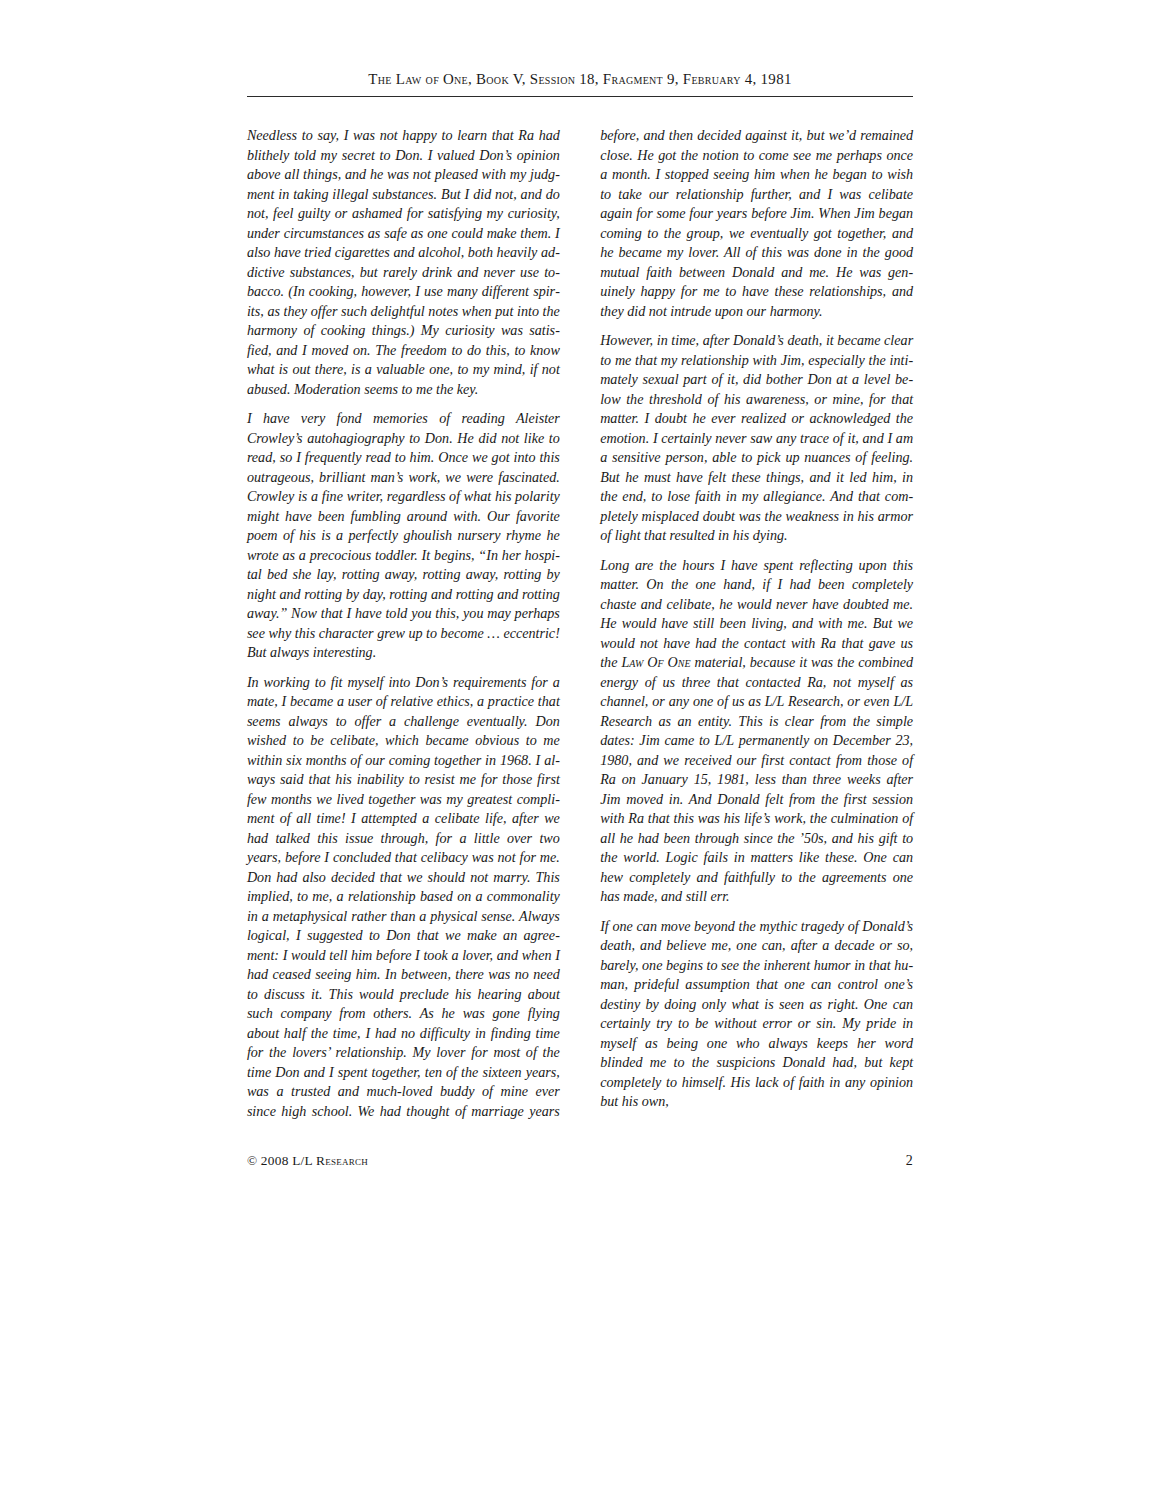The Law of One, Book V, Session 18, Fragment 9, February 4, 1981
Needless to say, I was not happy to learn that Ra had blithely told my secret to Don. I valued Don’s opinion above all things, and he was not pleased with my judgment in taking illegal substances. But I did not, and do not, feel guilty or ashamed for satisfying my curiosity, under circumstances as safe as one could make them. I also have tried cigarettes and alcohol, both heavily addictive substances, but rarely drink and never use tobacco. (In cooking, however, I use many different spirits, as they offer such delightful notes when put into the harmony of cooking things.) My curiosity was satisfied, and I moved on. The freedom to do this, to know what is out there, is a valuable one, to my mind, if not abused. Moderation seems to me the key.
I have very fond memories of reading Aleister Crowley’s autohagiography to Don. He did not like to read, so I frequently read to him. Once we got into this outrageous, brilliant man’s work, we were fascinated. Crowley is a fine writer, regardless of what his polarity might have been fumbling around with. Our favorite poem of his is a perfectly ghoulish nursery rhyme he wrote as a precocious toddler. It begins, “In her hospital bed she lay, rotting away, rotting away, rotting by night and rotting by day, rotting and rotting and rotting away.” Now that I have told you this, you may perhaps see why this character grew up to become … eccentric! But always interesting.
In working to fit myself into Don’s requirements for a mate, I became a user of relative ethics, a practice that seems always to offer a challenge eventually. Don wished to be celibate, which became obvious to me within six months of our coming together in 1968. I always said that his inability to resist me for those first few months we lived together was my greatest compliment of all time! I attempted a celibate life, after we had talked this issue through, for a little over two years, before I concluded that celibacy was not for me. Don had also decided that we should not marry. This implied, to me, a relationship based on a commonality in a metaphysical rather than a physical sense. Always logical, I suggested to Don that we make an agreement: I would tell him before I took a lover, and when I had ceased seeing him. In between, there was no need to discuss it. This would preclude his hearing about such company from others. As he was gone flying about half the time, I had no difficulty in finding time for the lovers’ relationship. My lover for most of the time Don and I spent together, ten of the sixteen years, was a trusted and much-loved buddy of mine ever since high school. We had thought of marriage years before, and then decided against it, but we’d remained close. He got the notion to come see me perhaps once a month. I stopped seeing him when he began to wish to take our relationship further, and I was celibate again for some four years before Jim. When Jim began coming to the group, we eventually got together, and he became my lover. All of this was done in the good mutual faith between Donald and me. He was genuinely happy for me to have these relationships, and they did not intrude upon our harmony.
However, in time, after Donald’s death, it became clear to me that my relationship with Jim, especially the intimately sexual part of it, did bother Don at a level below the threshold of his awareness, or mine, for that matter. I doubt he ever realized or acknowledged the emotion. I certainly never saw any trace of it, and I am a sensitive person, able to pick up nuances of feeling. But he must have felt these things, and it led him, in the end, to lose faith in my allegiance. And that completely misplaced doubt was the weakness in his armor of light that resulted in his dying.
Long are the hours I have spent reflecting upon this matter. On the one hand, if I had been completely chaste and celibate, he would never have doubted me. He would have still been living, and with me. But we would not have had the contact with Ra that gave us the Law Of One material, because it was the combined energy of us three that contacted Ra, not myself as channel, or any one of us as L/L Research, or even L/L Research as an entity. This is clear from the simple dates: Jim came to L/L permanently on December 23, 1980, and we received our first contact from those of Ra on January 15, 1981, less than three weeks after Jim moved in. And Donald felt from the first session with Ra that this was his life’s work, the culmination of all he had been through since the ’50s, and his gift to the world. Logic fails in matters like these. One can hew completely and faithfully to the agreements one has made, and still err.
If one can move beyond the mythic tragedy of Donald’s death, and believe me, one can, after a decade or so, barely, one begins to see the inherent humor in that human, prideful assumption that one can control one’s destiny by doing only what is seen as right. One can certainly try to be without error or sin. My pride in myself as being one who always keeps her word blinded me to the suspicions Donald had, but kept completely to himself. His lack of faith in any opinion but his own,
© 2008 L/L Research 2